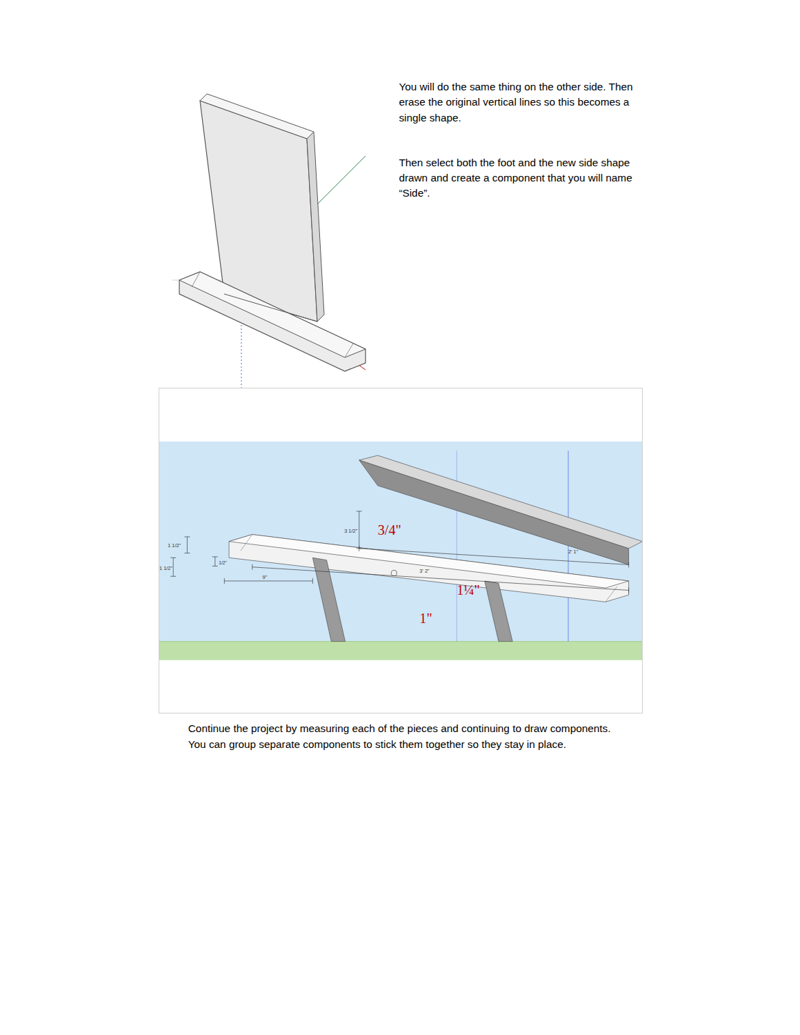You will do the same thing on the other side. Then erase the original vertical lines so this becomes a single shape.
Then select both the foot and the new side shape drawn and create a component that you will name “Side”.
3 1/2" 1 1/2" 1 1/2" 1/2" 9" 2' 1" 3' 2" 3/4" 1¼" 1"
Continue the project by measuring each of the pieces and continuing to draw components. You can group separate components to stick them together so they stay in place.